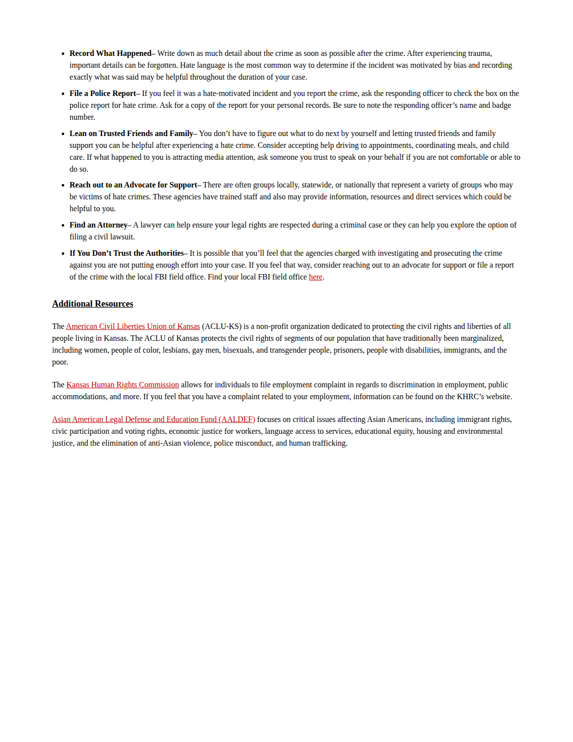Record What Happened– Write down as much detail about the crime as soon as possible after the crime. After experiencing trauma, important details can be forgotten. Hate language is the most common way to determine if the incident was motivated by bias and recording exactly what was said may be helpful throughout the duration of your case.
File a Police Report– If you feel it was a hate-motivated incident and you report the crime, ask the responding officer to check the box on the police report for hate crime. Ask for a copy of the report for your personal records. Be sure to note the responding officer’s name and badge number.
Lean on Trusted Friends and Family– You don’t have to figure out what to do next by yourself and letting trusted friends and family support you can be helpful after experiencing a hate crime. Consider accepting help driving to appointments, coordinating meals, and child care. If what happened to you is attracting media attention, ask someone you trust to speak on your behalf if you are not comfortable or able to do so.
Reach out to an Advocate for Support– There are often groups locally, statewide, or nationally that represent a variety of groups who may be victims of hate crimes. These agencies have trained staff and also may provide information, resources and direct services which could be helpful to you.
Find an Attorney– A lawyer can help ensure your legal rights are respected during a criminal case or they can help you explore the option of filing a civil lawsuit.
If You Don’t Trust the Authorities– It is possible that you’ll feel that the agencies charged with investigating and prosecuting the crime against you are not putting enough effort into your case. If you feel that way, consider reaching out to an advocate for support or file a report of the crime with the local FBI field office. Find your local FBI field office here.
Additional Resources
The American Civil Liberties Union of Kansas (ACLU-KS) is a non-profit organization dedicated to protecting the civil rights and liberties of all people living in Kansas. The ACLU of Kansas protects the civil rights of segments of our population that have traditionally been marginalized, including women, people of color, lesbians, gay men, bisexuals, and transgender people, prisoners, people with disabilities, immigrants, and the poor.
The Kansas Human Rights Commission allows for individuals to file employment complaint in regards to discrimination in employment, public accommodations, and more. If you feel that you have a complaint related to your employment, information can be found on the KHRC’s website.
Asian American Legal Defense and Education Fund (AALDEF) focuses on critical issues affecting Asian Americans, including immigrant rights, civic participation and voting rights, economic justice for workers, language access to services, educational equity, housing and environmental justice, and the elimination of anti-Asian violence, police misconduct, and human trafficking.